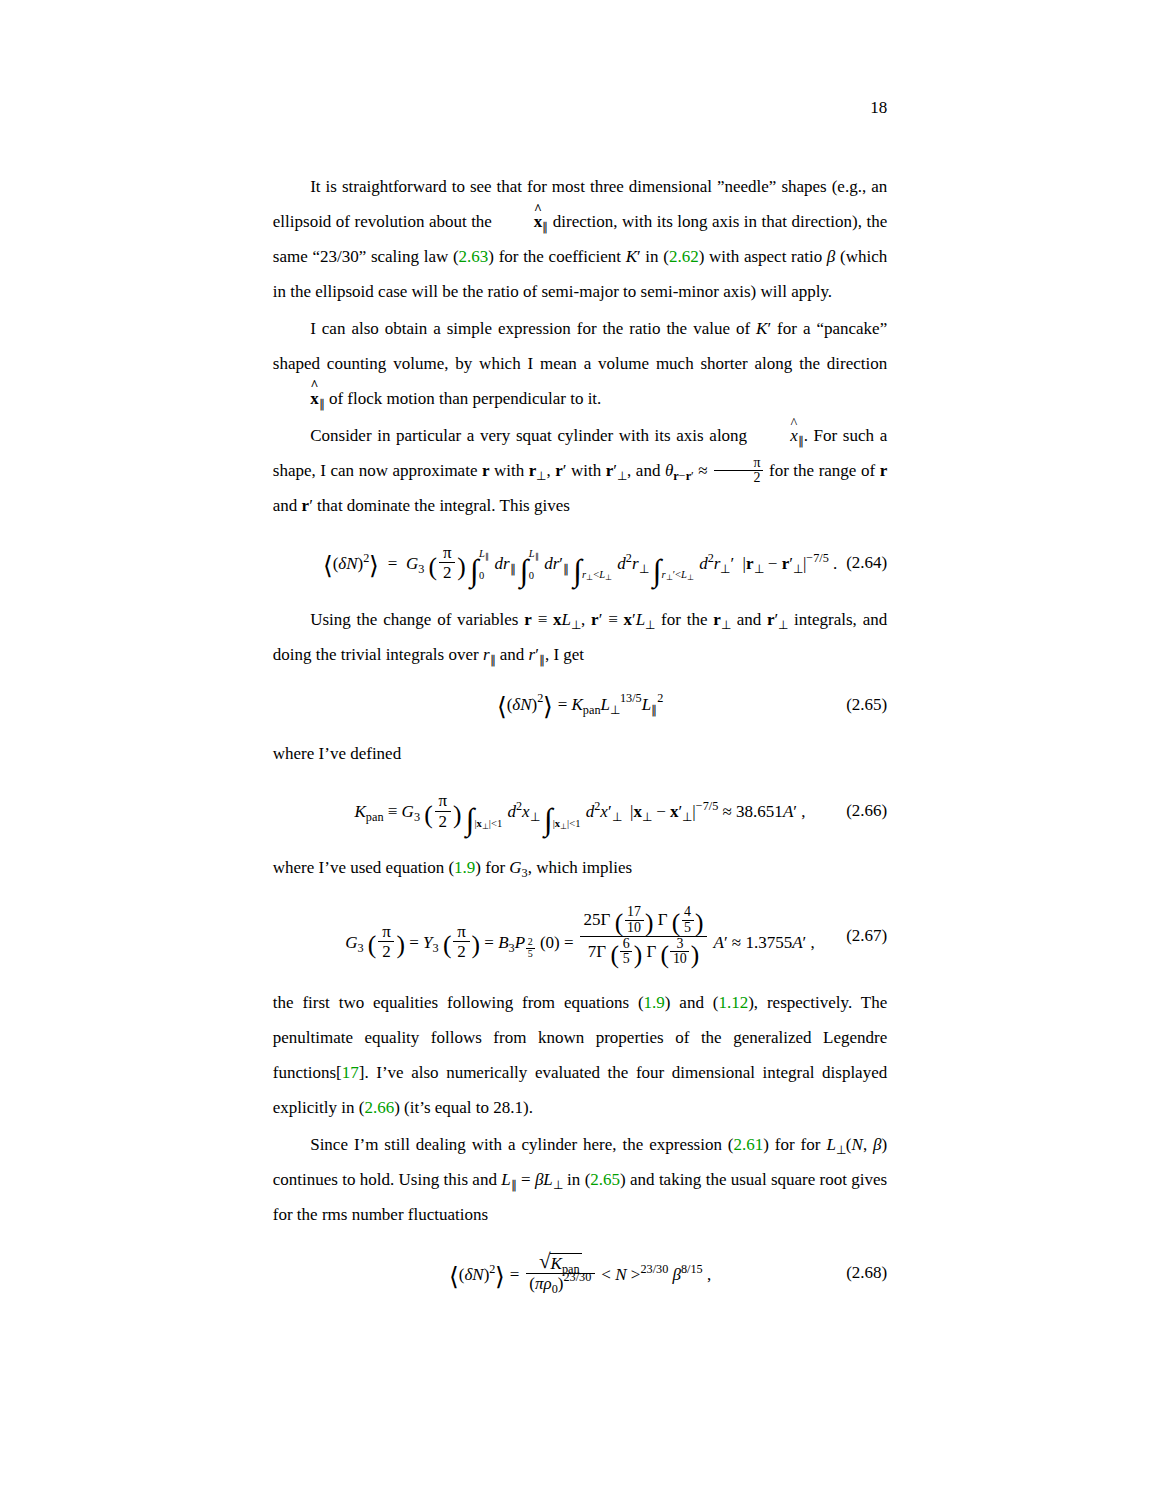18
It is straightforward to see that for most three dimensional ”needle” shapes (e.g., an ellipsoid of revolution about the x∥ direction, with its long axis in that direction), the same “23/30” scaling law (2.63) for the coefficient K′ in (2.62) with aspect ratio β (which in the ellipsoid case will be the ratio of semi-major to semi-minor axis) will apply.
I can also obtain a simple expression for the ratio the value of K′ for a “pancake” shaped counting volume, by which I mean a volume much shorter along the direction x∥ of flock motion than perpendicular to it.
Consider in particular a very squat cylinder with its axis along x∥. For such a shape, I can now approximate r with r⊥, r′ with r′⊥, and θr−r′ ≈ π 2 for the range of r and r′ that dominate the integral. This gives
⟨(δN)2⟩ = G3 (π 2) ∫L∥0 dr∥ ∫L∥0 dr′∥ ∫r⊥<L⊥ d2r⊥ ∫r⊥′<L⊥ d2r⊥′ |r⊥ − r′⊥|−7/5 . (2.64)
Using the change of variables r ≡ xL⊥, r′ ≡ x′L⊥ for the r⊥ and r′⊥ integrals, and doing the trivial integrals over r∥ and r′∥, I get
⟨(δN)2⟩ = KpanL⊥13/5L∥2 (2.65)
where I’ve defined
Kpan ≡ G3 (π 2) ∫|x⊥|<1 d2x⊥ ∫|x⊥|<1 d2x′⊥ |x⊥ − x′⊥|−7/5 ≈ 38.651A′ , (2.66)
where I’ve used equation (1.9) for G3, which implies
G3 (π 2) = Υ3 (π 2) = B3P25 (0) = 25Γ (1710) Γ (45) 7Γ (65) Γ (310) A′ ≈ 1.3755A′ , (2.67)
the first two equalities following from equations (1.9) and (1.12), respectively. The penultimate equality follows from known properties of the generalized Legendre functions[17]. I’ve also numerically evaluated the four dimensional integral displayed explicitly in (2.66) (it’s equal to 28.1).
Since I’m still dealing with a cylinder here, the expression (2.61) for for L⊥(N, β) continues to hold. Using this and L∥ = βL⊥ in (2.65) and taking the usual square root gives for the rms number fluctuations
⟨(δN)2⟩ = Kpan (πρ0)23/30 < N >23/30 β8/15 , (2.68)